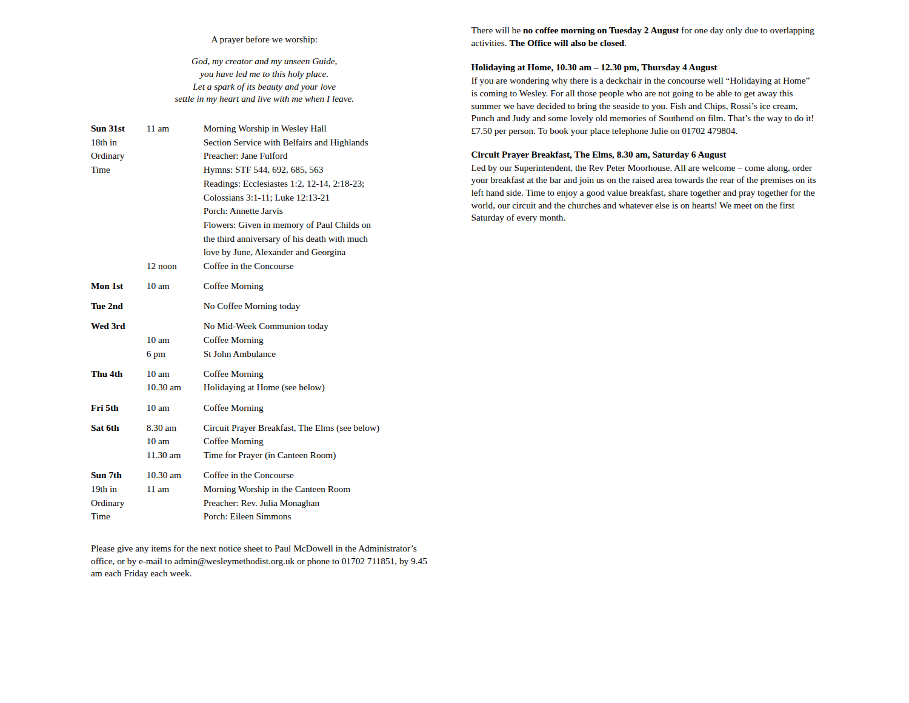A prayer before we worship:
God, my creator and my unseen Guide,
you have led me to this holy place.
Let a spark of its beauty and your love
settle in my heart and live with me when I leave.
| Sun 31st | 11 am | Morning Worship in Wesley Hall |
| 18th in | | Section Service with Belfairs and Highlands |
| Ordinary | | Preacher: Jane Fulford |
| Time | | Hymns: STF 544, 692, 685, 563 |
| | | Readings: Ecclesiastes 1:2, 12-14, 2:18-23; |
| | | Colossians 3:1-11; Luke 12:13-21 |
| | | Porch: Annette Jarvis |
| | | Flowers: Given in memory of Paul Childs on |
| | | the third anniversary of his death with much |
| | | love by June, Alexander and Georgina |
| | 12 noon | Coffee in the Concourse |
| Mon 1st | 10 am | Coffee Morning |
| Tue 2nd | | No Coffee Morning today |
| Wed 3rd | | No Mid-Week Communion today |
| | 10 am | Coffee Morning |
| | 6 pm | St John Ambulance |
| Thu 4th | 10 am | Coffee Morning |
| | 10.30 am | Holidaying at Home (see below) |
| Fri 5th | 10 am | Coffee Morning |
| Sat 6th | 8.30 am | Circuit Prayer Breakfast, The Elms (see below) |
| | 10 am | Coffee Morning |
| | 11.30 am | Time for Prayer (in Canteen Room) |
| Sun 7th | 10.30 am | Coffee in the Concourse |
| 19th in | 11 am | Morning Worship in the Canteen Room |
| Ordinary | | Preacher: Rev. Julia Monaghan |
| Time | | Porch: Eileen Simmons |
Please give any items for the next notice sheet to Paul McDowell in the Administrator’s office, or by e-mail to admin@wesleymethodist.org.uk or phone to 01702 711851, by 9.45 am each Friday each week.
There will be no coffee morning on Tuesday 2 August for one day only due to overlapping activities. The Office will also be closed.
Holidaying at Home, 10.30 am – 12.30 pm, Thursday 4 August
If you are wondering why there is a deckchair in the concourse well “Holidaying at Home” is coming to Wesley. For all those people who are not going to be able to get away this summer we have decided to bring the seaside to you. Fish and Chips, Rossi’s ice cream, Punch and Judy and some lovely old memories of Southend on film. That’s the way to do it! £7.50 per person. To book your place telephone Julie on 01702 479804.
Circuit Prayer Breakfast, The Elms, 8.30 am, Saturday 6 August
Led by our Superintendent, the Rev Peter Moorhouse. All are welcome – come along, order your breakfast at the bar and join us on the raised area towards the rear of the premises on its left hand side. Time to enjoy a good value breakfast, share together and pray together for the world, our circuit and the churches and whatever else is on hearts! We meet on the first Saturday of every month.